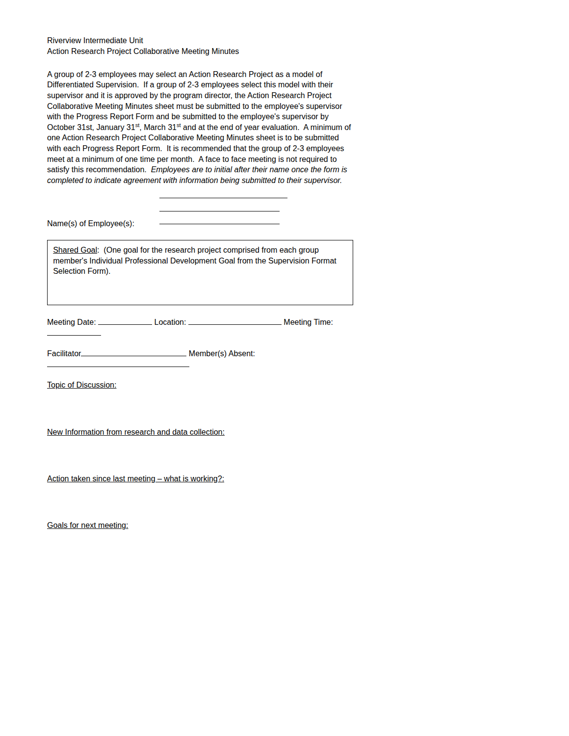Riverview Intermediate Unit
Action Research Project Collaborative Meeting Minutes
A group of 2-3 employees may select an Action Research Project as a model of Differentiated Supervision. If a group of 2-3 employees select this model with their supervisor and it is approved by the program director, the Action Research Project Collaborative Meeting Minutes sheet must be submitted to the employee's supervisor with the Progress Report Form and be submitted to the employee's supervisor by October 31st, January 31st, March 31st and at the end of year evaluation. A minimum of one Action Research Project Collaborative Meeting Minutes sheet is to be submitted with each Progress Report Form. It is recommended that the group of 2-3 employees meet at a minimum of one time per month. A face to face meeting is not required to satisfy this recommendation. Employees are to initial after their name once the form is completed to indicate agreement with information being submitted to their supervisor.
Name(s) of Employee(s):
Shared Goal: (One goal for the research project comprised from each group member's Individual Professional Development Goal from the Supervision Format Selection Form).
Meeting Date: Location: Meeting Time:
Facilitator Member(s) Absent:
Topic of Discussion:
New Information from research and data collection:
Action taken since last meeting – what is working?:
Goals for next meeting: